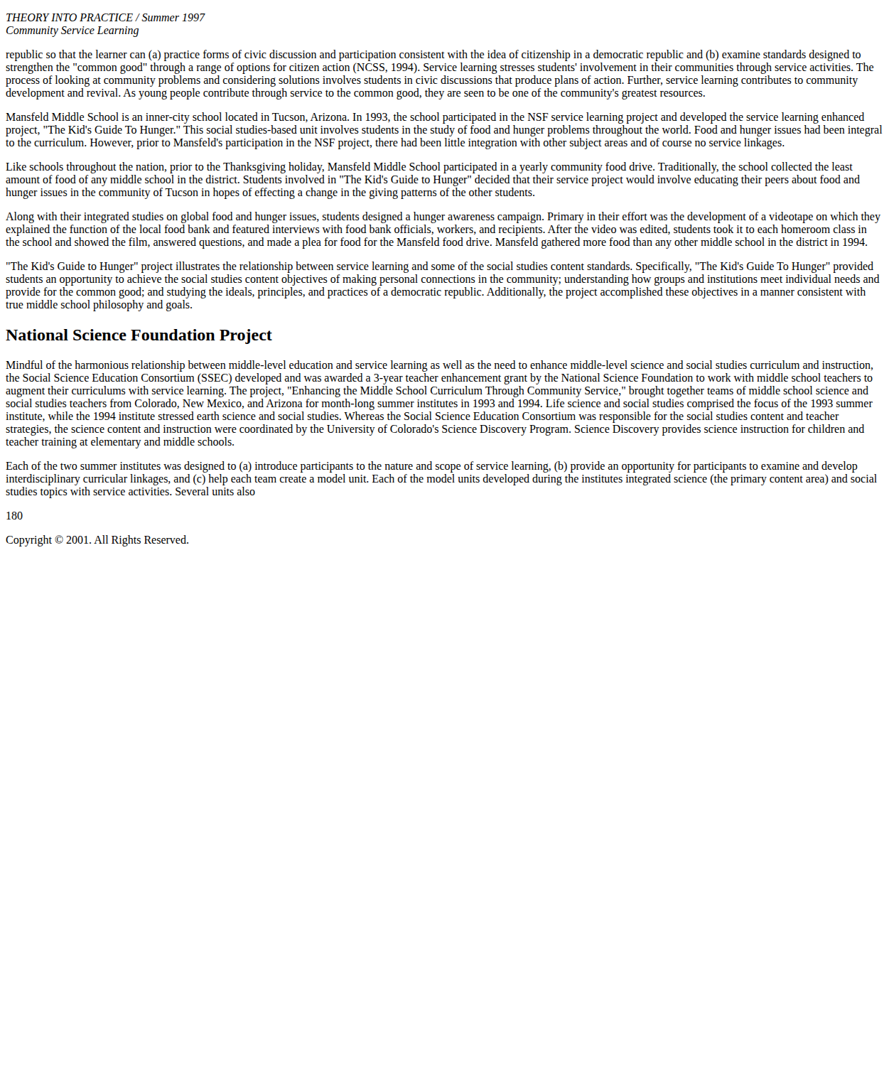THEORY INTO PRACTICE / Summer 1997
Community Service Learning
republic so that the learner can (a) practice forms of civic discussion and participation consistent with the idea of citizenship in a democratic republic and (b) examine standards designed to strengthen the "common good" through a range of options for citizen action (NCSS, 1994). Service learning stresses students' involvement in their communities through service activities. The process of looking at community problems and considering solutions involves students in civic discussions that produce plans of action. Further, service learning contributes to community development and revival. As young people contribute through service to the common good, they are seen to be one of the community's greatest resources.
Mansfeld Middle School is an inner-city school located in Tucson, Arizona. In 1993, the school participated in the NSF service learning project and developed the service learning enhanced project, "The Kid's Guide To Hunger." This social studies-based unit involves students in the study of food and hunger problems throughout the world. Food and hunger issues had been integral to the curriculum. However, prior to Mansfeld's participation in the NSF project, there had been little integration with other subject areas and of course no service linkages.
Like schools throughout the nation, prior to the Thanksgiving holiday, Mansfeld Middle School participated in a yearly community food drive. Traditionally, the school collected the least amount of food of any middle school in the district. Students involved in "The Kid's Guide to Hunger" decided that their service project would involve educating their peers about food and hunger issues in the community of Tucson in hopes of effecting a change in the giving patterns of the other students.
Along with their integrated studies on global food and hunger issues, students designed a hunger awareness campaign. Primary in their effort was the development of a videotape on which they explained the function of the local food bank and featured interviews with food bank officials, workers, and recipients. After the video was edited, students took it to each homeroom class in the school and showed the film, answered questions, and made a plea for food for the Mansfeld food drive. Mansfeld gathered more food than any other middle school in the district in 1994.
"The Kid's Guide to Hunger" project illustrates the relationship between service learning and some of the social studies content standards. Specifically, "The Kid's Guide To Hunger" provided students an opportunity to achieve the social studies content objectives of making personal connections in the community; understanding how groups and institutions meet individual needs and provide for the common good; and studying the ideals, principles, and practices of a democratic republic. Additionally, the project accomplished these objectives in a manner consistent with true middle school philosophy and goals.
National Science Foundation Project
Mindful of the harmonious relationship between middle-level education and service learning as well as the need to enhance middle-level science and social studies curriculum and instruction, the Social Science Education Consortium (SSEC) developed and was awarded a 3-year teacher enhancement grant by the National Science Foundation to work with middle school teachers to augment their curriculums with service learning. The project, "Enhancing the Middle School Curriculum Through Community Service," brought together teams of middle school science and social studies teachers from Colorado, New Mexico, and Arizona for month-long summer institutes in 1993 and 1994. Life science and social studies comprised the focus of the 1993 summer institute, while the 1994 institute stressed earth science and social studies. Whereas the Social Science Education Consortium was responsible for the social studies content and teacher strategies, the science content and instruction were coordinated by the University of Colorado's Science Discovery Program. Science Discovery provides science instruction for children and teacher training at elementary and middle schools.
Each of the two summer institutes was designed to (a) introduce participants to the nature and scope of service learning, (b) provide an opportunity for participants to examine and develop interdisciplinary curricular linkages, and (c) help each team create a model unit. Each of the model units developed during the institutes integrated science (the primary content area) and social studies topics with service activities. Several units also
180
Copyright © 2001. All Rights Reserved.